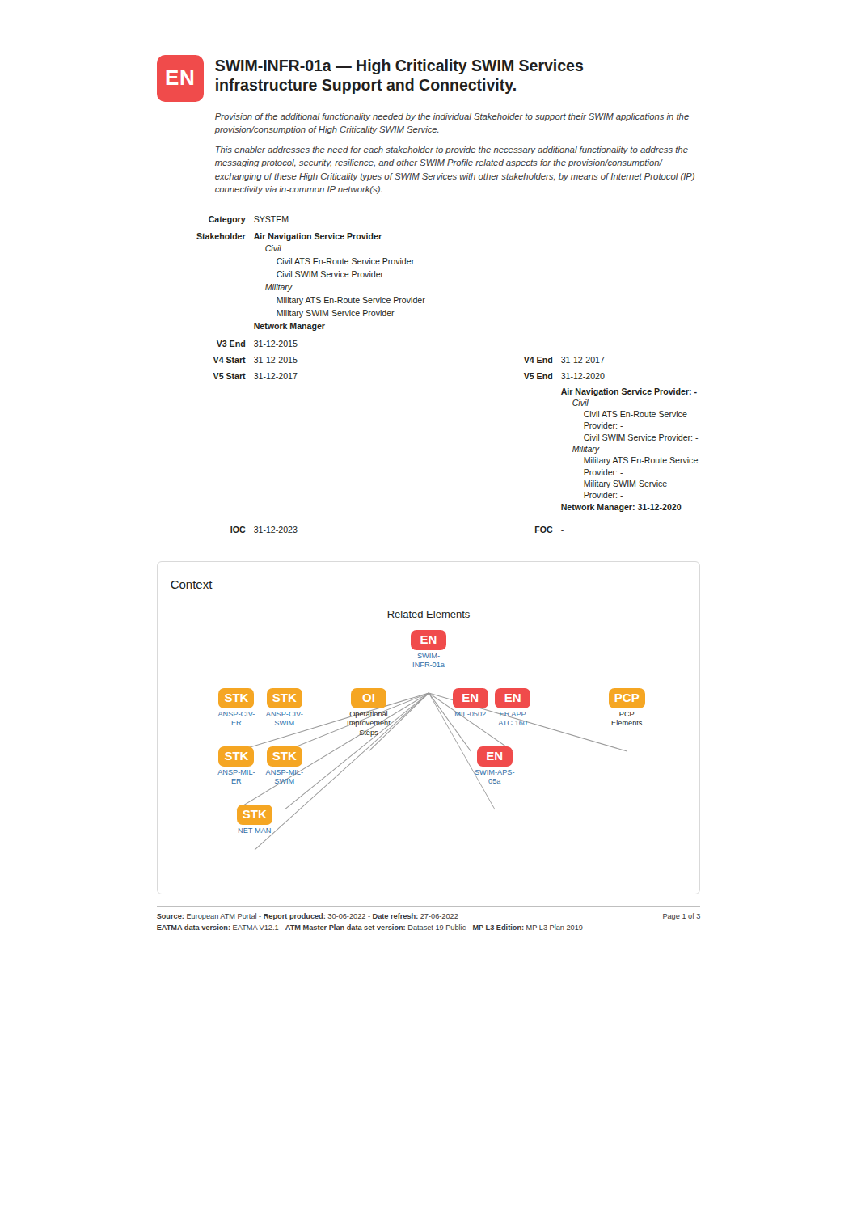EN
SWIM-INFR-01a — High Criticality SWIM Services
infrastructure Support and Connectivity.
Provision of the additional functionality needed by the individual Stakeholder to support their SWIM applications in the provision/consumption of High Criticality SWIM Service.
This enabler addresses the need for each stakeholder to provide the necessary additional functionality to address the messaging protocol, security, resilience, and other SWIM Profile related aspects for the provision/consumption/ exchanging of these High Criticality types of SWIM Services with other stakeholders, by means of Internet Protocol (IP) connectivity via in-common IP network(s).
| Category | SYSTEM | | |
| Stakeholder | Air Navigation Service Provider Civil Civil ATS En-Route Service Provider Civil SWIM Service Provider Military Military ATS En-Route Service Provider Military SWIM Service Provider Network Manager | | |
| V3 End | 31-12-2015 | | |
| V4 Start | 31-12-2015 | V4 End | 31-12-2017 |
| V5 Start | 31-12-2017 | V5 End | 31-12-2020 Air Navigation Service Provider: - Civil Civil ATS En-Route Service Provider: - Civil SWIM Service Provider: - Military Military ATS En-Route Service Provider: - Military SWIM Service Provider: - Network Manager: 31-12-2020 |
| IOC | 31-12-2023 | FOC | - |
Context
Related Elements
EN
SWIM-
INFR-01a
STK
ANSP-CIV-
ER
STK
ANSP-CIV-
SWIM
OI
Operational
Improvement
Steps
EN
MIL-0502
EN
ER APP
ATC 160
PCP
PCP
Elements
STK
ANSP-MIL-
ER
STK
ANSP-MIL-
SWIM
EN
SWIM-APS-
05a
STK
NET-MAN
Source: European ATM Portal - Report produced: 30-06-2022 - Date refresh: 27-06-2022
EATMA data version: EATMA V12.1 - ATM Master Plan data set version: Dataset 19 Public - MP L3 Edition: MP L3 Plan 2019
Page 1 of 3